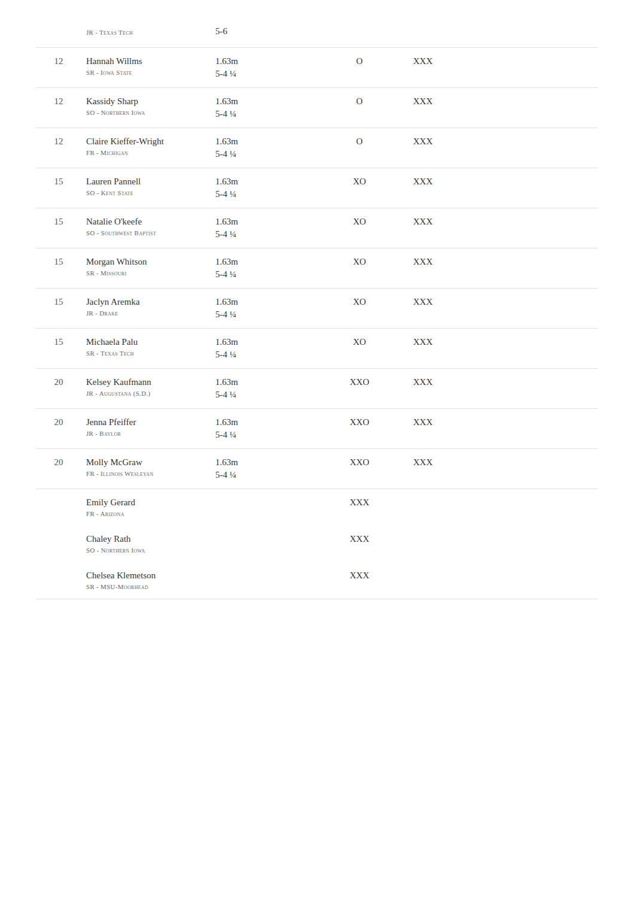| | JR - Texas Tech | 5-6 | | | |
| 12 | Hannah Willms SR - Iowa State | 1.63m 5-4 ¼ | O | XXX | |
| 12 | Kassidy Sharp SO - Northern Iowa | 1.63m 5-4 ¼ | O | XXX | |
| 12 | Claire Kieffer-Wright FR - Michigan | 1.63m 5-4 ¼ | O | XXX | |
| 15 | Lauren Pannell SO - Kent State | 1.63m 5-4 ¼ | XO | XXX | |
| 15 | Natalie O'keefe SO - Southwest Baptist | 1.63m 5-4 ¼ | XO | XXX | |
| 15 | Morgan Whitson SR - Missouri | 1.63m 5-4 ¼ | XO | XXX | |
| 15 | Jaclyn Aremka JR - Drake | 1.63m 5-4 ¼ | XO | XXX | |
| 15 | Michaela Palu SR - Texas Tech | 1.63m 5-4 ¼ | XO | XXX | |
| 20 | Kelsey Kaufmann JR - Augustana (S.D.) | 1.63m 5-4 ¼ | XXO | XXX | |
| 20 | Jenna Pfeiffer JR - Baylor | 1.63m 5-4 ¼ | XXO | XXX | |
| 20 | Molly McGraw FR - Illinois Wesleyan | 1.63m 5-4 ¼ | XXO | XXX | |
| | Emily Gerard FR - Arizona | | XXX | | |
| | Chaley Rath SO - Northern Iowa | | XXX | | |
| | Chelsea Klemetson SR - MSU-Moorhead | | XXX | | |